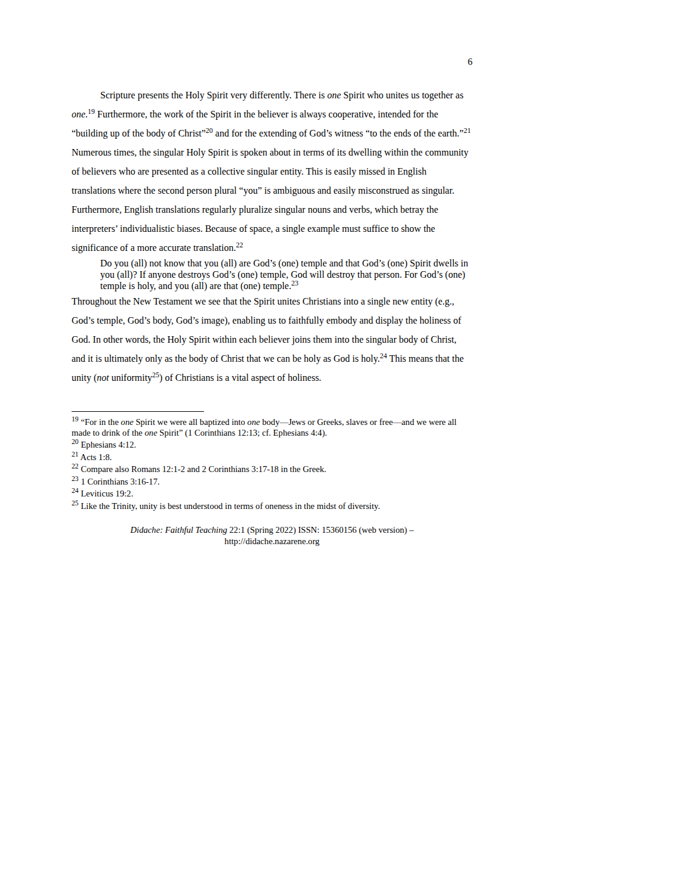6
Scripture presents the Holy Spirit very differently. There is one Spirit who unites us together as one.19 Furthermore, the work of the Spirit in the believer is always cooperative, intended for the “building up of the body of Christ”20 and for the extending of God’s witness “to the ends of the earth.”21 Numerous times, the singular Holy Spirit is spoken about in terms of its dwelling within the community of believers who are presented as a collective singular entity. This is easily missed in English translations where the second person plural “you” is ambiguous and easily misconstrued as singular. Furthermore, English translations regularly pluralize singular nouns and verbs, which betray the interpreters’ individualistic biases. Because of space, a single example must suffice to show the significance of a more accurate translation.22
Do you (all) not know that you (all) are God’s (one) temple and that God’s (one) Spirit dwells in you (all)? If anyone destroys God’s (one) temple, God will destroy that person. For God’s (one) temple is holy, and you (all) are that (one) temple.23
Throughout the New Testament we see that the Spirit unites Christians into a single new entity (e.g., God’s temple, God’s body, God’s image), enabling us to faithfully embody and display the holiness of God. In other words, the Holy Spirit within each believer joins them into the singular body of Christ, and it is ultimately only as the body of Christ that we can be holy as God is holy.24 This means that the unity (not uniformity25) of Christians is a vital aspect of holiness.
19 “For in the one Spirit we were all baptized into one body—Jews or Greeks, slaves or free—and we were all made to drink of the one Spirit” (1 Corinthians 12:13; cf. Ephesians 4:4).
20 Ephesians 4:12.
21 Acts 1:8.
22 Compare also Romans 12:1-2 and 2 Corinthians 3:17-18 in the Greek.
23 1 Corinthians 3:16-17.
24 Leviticus 19:2.
25 Like the Trinity, unity is best understood in terms of oneness in the midst of diversity.
Didache: Faithful Teaching 22:1 (Spring 2022) ISSN: 15360156 (web version) –
http://didache.nazarene.org